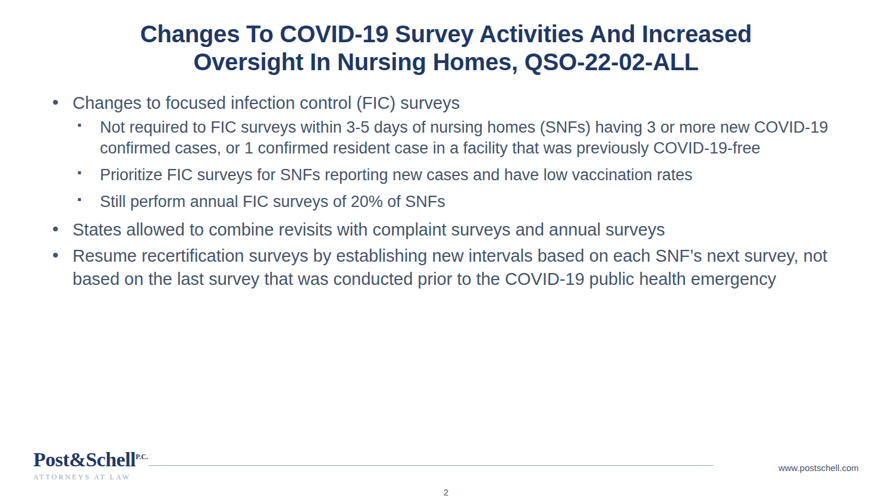Changes To COVID-19 Survey Activities And Increased
Oversight In Nursing Homes, QSO-22-02-ALL
Changes to focused infection control (FIC) surveys
Not required to FIC surveys within 3-5 days of nursing homes (SNFs) having 3 or more new COVID-19 confirmed cases, or 1 confirmed resident case in a facility that was previously COVID-19-free
Prioritize FIC surveys for SNFs reporting new cases and have low vaccination rates
Still perform annual FIC surveys of 20% of SNFs
States allowed to combine revisits with complaint surveys and annual surveys
Resume recertification surveys by establishing new intervals based on each SNF’s next survey, not based on the last survey that was conducted prior to the COVID-19 public health emergency
Post&SchellP.C.
ATTORNEYS AT LAW
www.postschell.com
2